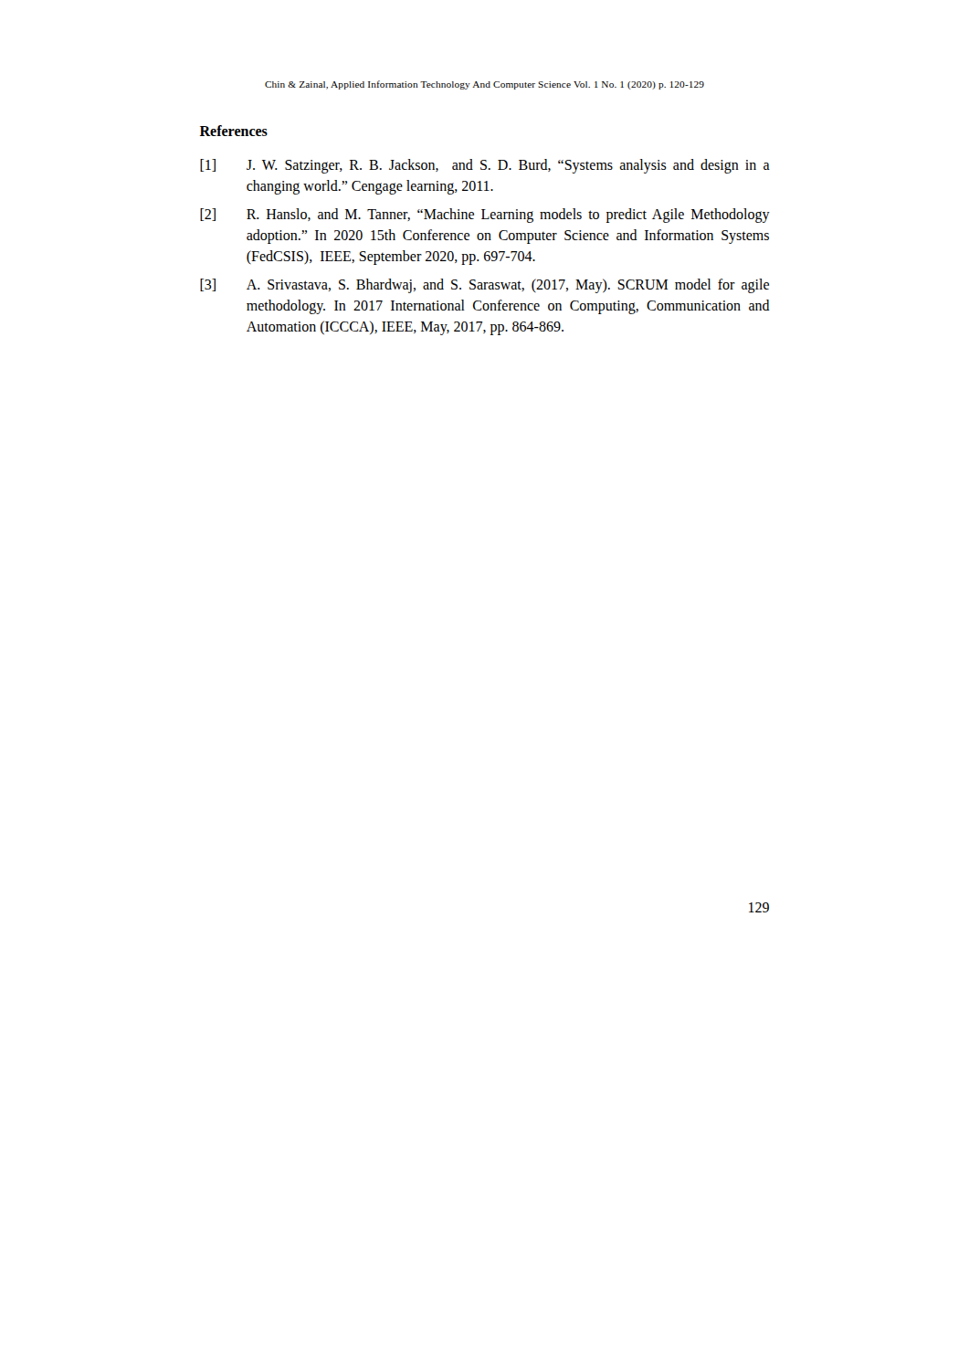Chin & Zainal, Applied Information Technology And Computer Science Vol. 1 No. 1 (2020) p. 120-129
References
| [1] | J. W. Satzinger, R. B. Jackson, and S. D. Burd, “Systems analysis and design in a changing world.” Cengage learning, 2011. |
| [2] | R. Hanslo, and M. Tanner, “Machine Learning models to predict Agile Methodology adoption.” In 2020 15th Conference on Computer Science and Information Systems (FedCSIS), IEEE, September 2020, pp. 697-704. |
| [3] | A. Srivastava, S. Bhardwaj, and S. Saraswat, (2017, May). SCRUM model for agile methodology. In 2017 International Conference on Computing, Communication and Automation (ICCCA), IEEE, May, 2017, pp. 864-869. |
129